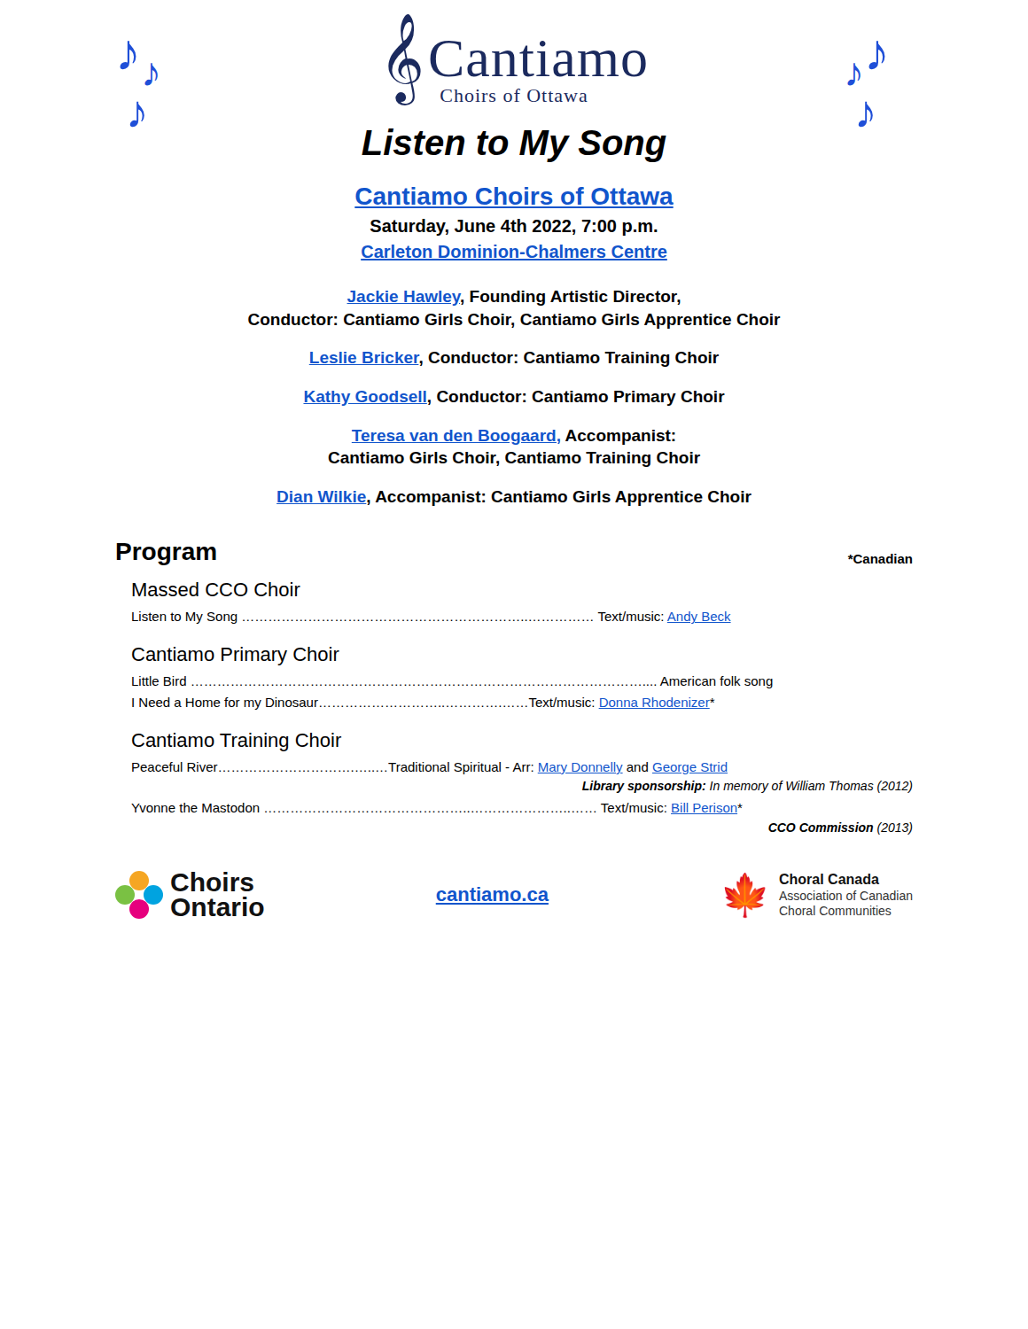♪♪♪
♪♪♪
𝄞Cantiamo
Choirs of Ottawa
Listen to My Song
Cantiamo Choirs of Ottawa
Saturday, June 4th 2022, 7:00 p.m.
Carleton Dominion-Chalmers Centre
Jackie Hawley, Founding Artistic Director,
Conductor: Cantiamo Girls Choir, Cantiamo Girls Apprentice Choir
Leslie Bricker, Conductor: Cantiamo Training Choir
Kathy Goodsell, Conductor: Cantiamo Primary Choir
Teresa van den Boogaard, Accompanist:
Cantiamo Girls Choir, Cantiamo Training Choir
Dian Wilkie, Accompanist: Cantiamo Girls Apprentice Choir
Program
*Canadian
Massed CCO Choir
Listen to My Song ………………………………………………………..…………… Text/music: Andy Beck
Cantiamo Primary Choir
Little Bird ………………………………………………………………………………………….... American folk song
I Need a Home for my Dinosaur………………………..………….……Text/music: Donna Rhodenizer*
Cantiamo Training Choir
Peaceful River………………………….…..…Traditional Spiritual - Arr: Mary Donnelly and George Strid
Library sponsorship: In memory of William Thomas (2012)
Yvonne the Mastodon ………………………………………..…………………..…… Text/music: Bill Perison*
CCO Commission (2013)
Choirs
Ontario
cantiamo.ca
🍁
Choral Canada Association of Canadian
Choral Communities